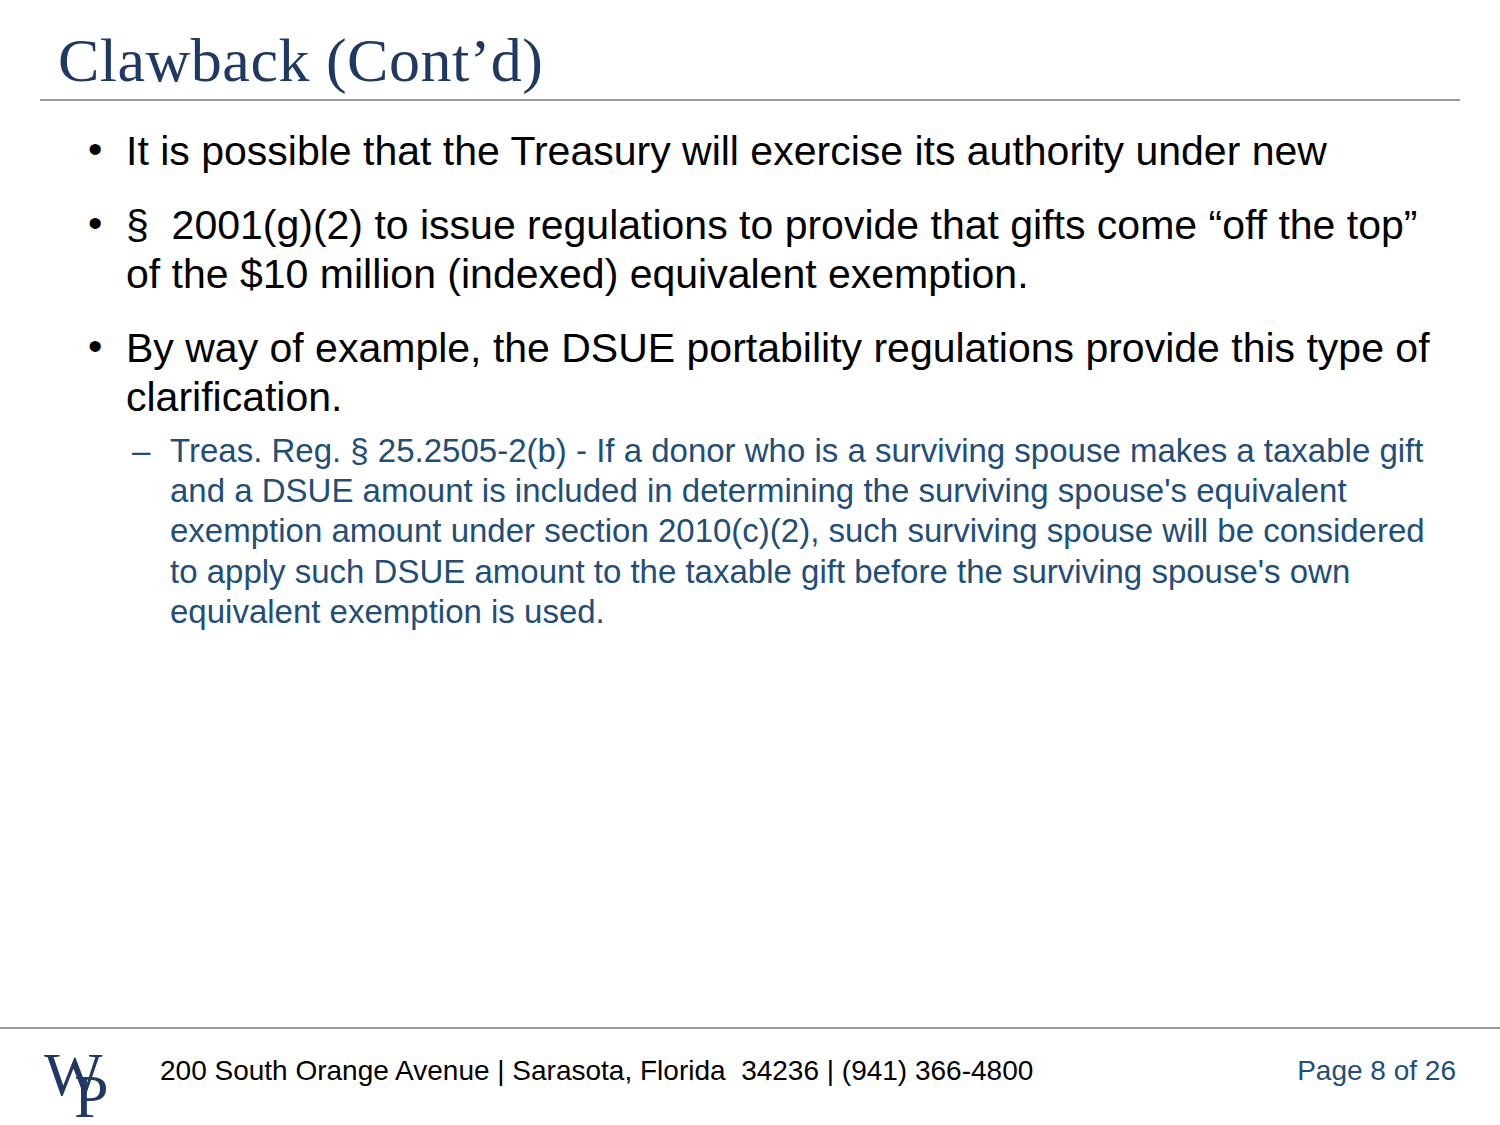Clawback (Cont’d)
It is possible that the Treasury will exercise its authority under new
§ 2001(g)(2) to issue regulations to provide that gifts come “off the top” of the $10 million (indexed) equivalent exemption.
By way of example, the DSUE portability regulations provide this type of clarification.
Treas. Reg. § 25.2505-2(b) - If a donor who is a surviving spouse makes a taxable gift and a DSUE amount is included in determining the surviving spouse's equivalent exemption amount under section 2010(c)(2), such surviving spouse will be considered to apply such DSUE amount to the taxable gift before the surviving spouse's own equivalent exemption is used.
W P
200 South Orange Avenue | Sarasota, Florida 34236 | (941) 366-4800
Page 8 of 26